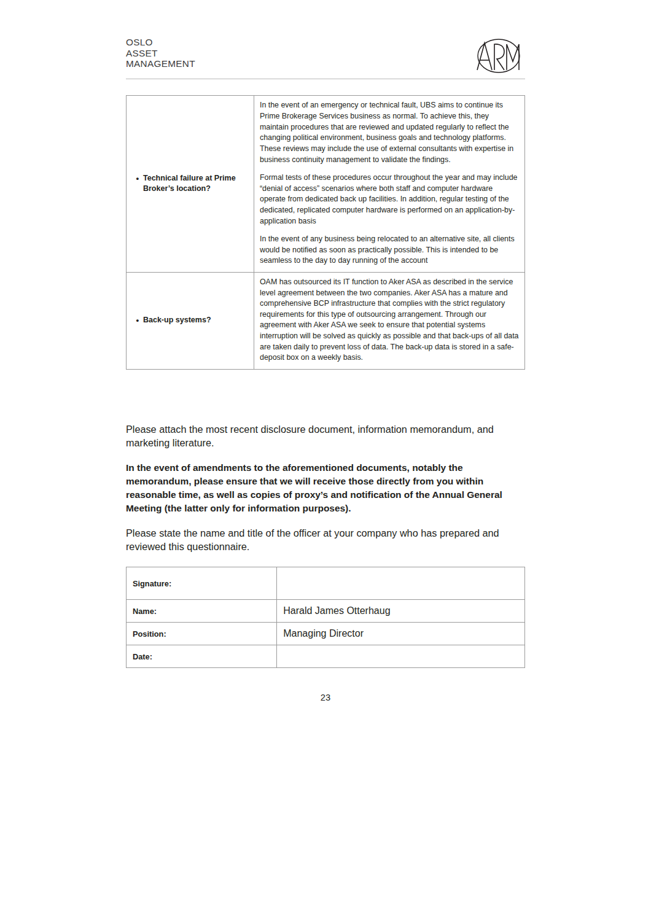Oslo
Asset
Management
| • Technical failure at Prime Broker’s location? | In the event of an emergency or technical fault, UBS aims to continue its Prime Brokerage Services business as normal. To achieve this, they maintain procedures that are reviewed and updated regularly to reflect the changing political environment, business goals and technology platforms. These reviews may include the use of external consultants with expertise in business continuity management to validate the findings. Formal tests of these procedures occur throughout the year and may include “denial of access” scenarios where both staff and computer hardware operate from dedicated back up facilities. In addition, regular testing of the dedicated, replicated computer hardware is performed on an application-by-application basis In the event of any business being relocated to an alternative site, all clients would be notified as soon as practically possible. This is intended to be seamless to the day to day running of the account |
| • Back-up systems? | OAM has outsourced its IT function to Aker ASA as described in the service level agreement between the two companies. Aker ASA has a mature and comprehensive BCP infrastructure that complies with the strict regulatory requirements for this type of outsourcing arrangement. Through our agreement with Aker ASA we seek to ensure that potential systems interruption will be solved as quickly as possible and that back-ups of all data are taken daily to prevent loss of data. The back-up data is stored in a safe-deposit box on a weekly basis. |
Please attach the most recent disclosure document, information memorandum, and marketing literature.
In the event of amendments to the aforementioned documents, notably the memorandum, please ensure that we will receive those directly from you within reasonable time, as well as copies of proxy’s and notification of the Annual General Meeting (the latter only for information purposes).
Please state the name and title of the officer at your company who has prepared and reviewed this questionnaire.
| Signature: | |
| Name: | Harald James Otterhaug |
| Position: | Managing Director |
| Date: | |
23